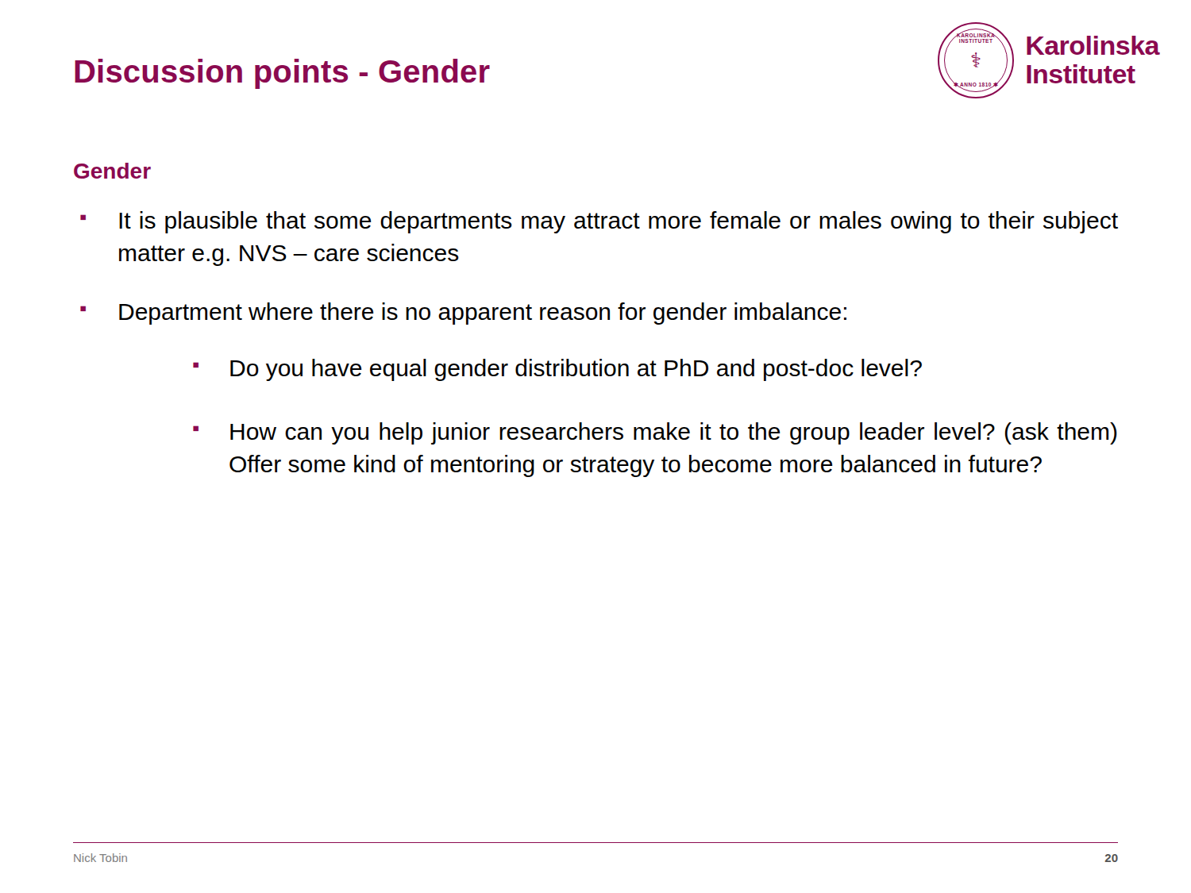KAROLINSKA INSTITUTET
⚕
✱ ANNO 1810 ✱
Karolinska
Institutet
Discussion points - Gender
Gender
It is plausible that some departments may attract more female or males owing to their subject matter e.g. NVS – care sciences
Department where there is no apparent reason for gender imbalance:
Do you have equal gender distribution at PhD and post-doc level?
How can you help junior researchers make it to the group leader level? (ask them) Offer some kind of mentoring or strategy to become more balanced in future?
Nick Tobin 20